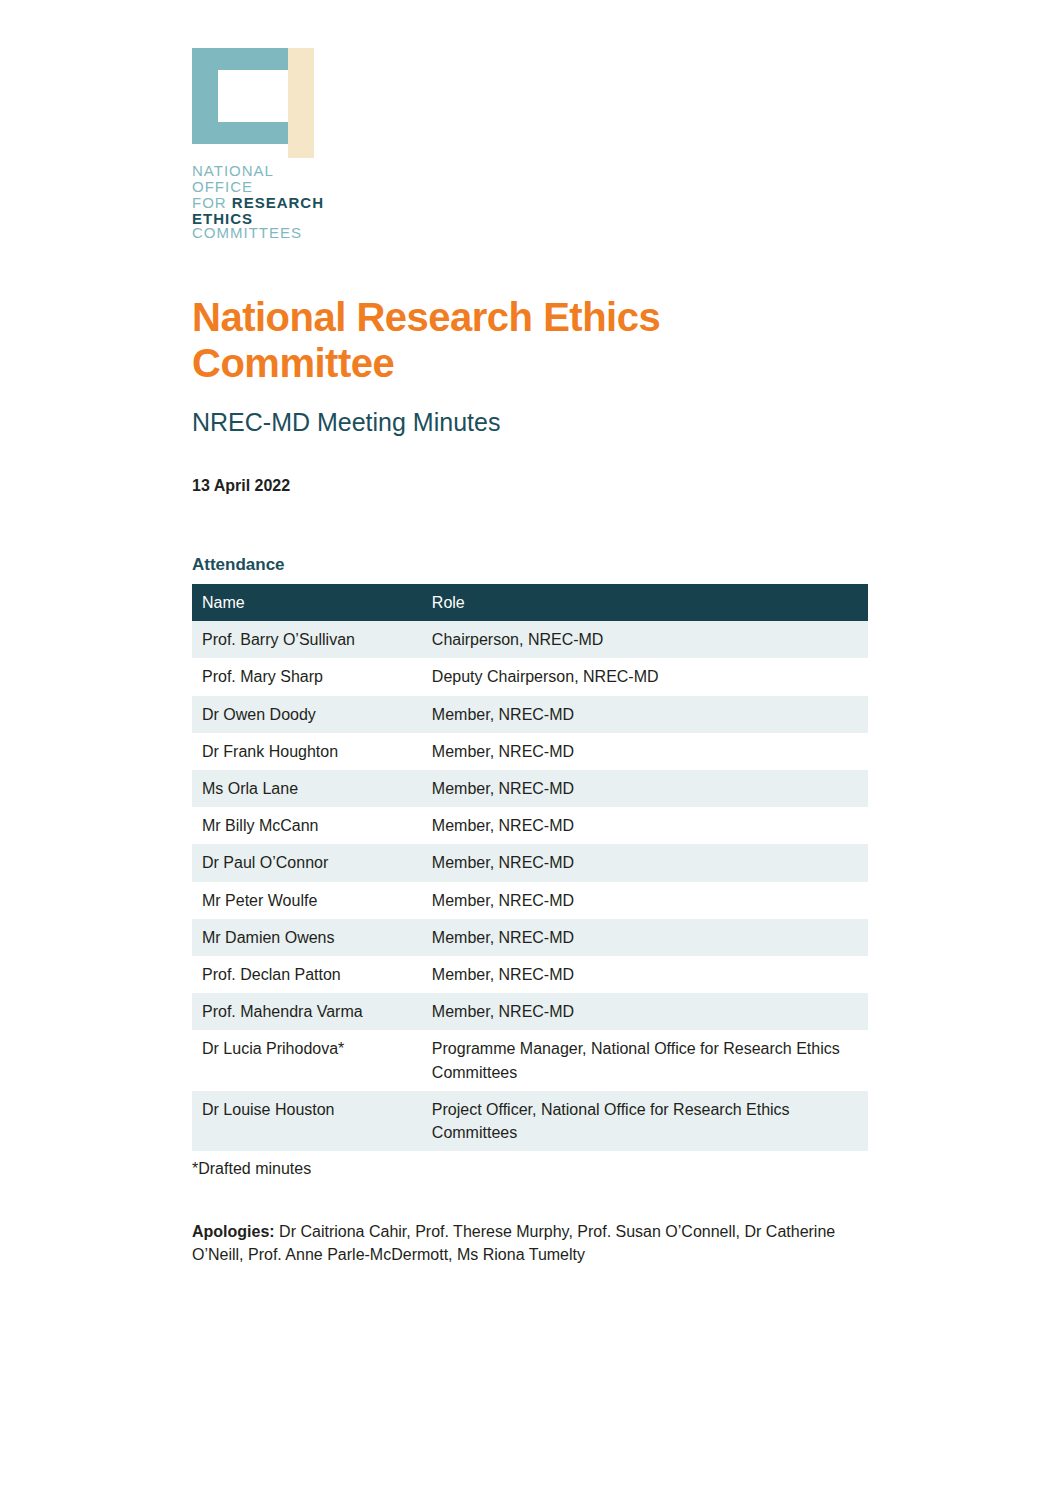NATIONAL OFFICE FOR RESEARCH ETHICS COMMITTEES
National Research Ethics
Committee
NREC-MD Meeting Minutes
13 April 2022
Attendance
| Name | Role |
| --- | --- |
| Prof. Barry O’Sullivan | Chairperson, NREC-MD |
| Prof. Mary Sharp | Deputy Chairperson, NREC-MD |
| Dr Owen Doody | Member, NREC-MD |
| Dr Frank Houghton | Member, NREC-MD |
| Ms Orla Lane | Member, NREC-MD |
| Mr Billy McCann | Member, NREC-MD |
| Dr Paul O’Connor | Member, NREC-MD |
| Mr Peter Woulfe | Member, NREC-MD |
| Mr Damien Owens | Member, NREC-MD |
| Prof. Declan Patton | Member, NREC-MD |
| Prof. Mahendra Varma | Member, NREC-MD |
| Dr Lucia Prihodova* | Programme Manager, National Office for Research Ethics Committees |
| Dr Louise Houston | Project Officer, National Office for Research Ethics Committees |
*Drafted minutes
Apologies: Dr Caitriona Cahir, Prof. Therese Murphy, Prof. Susan O’Connell, Dr Catherine O’Neill, Prof. Anne Parle-McDermott, Ms Riona Tumelty